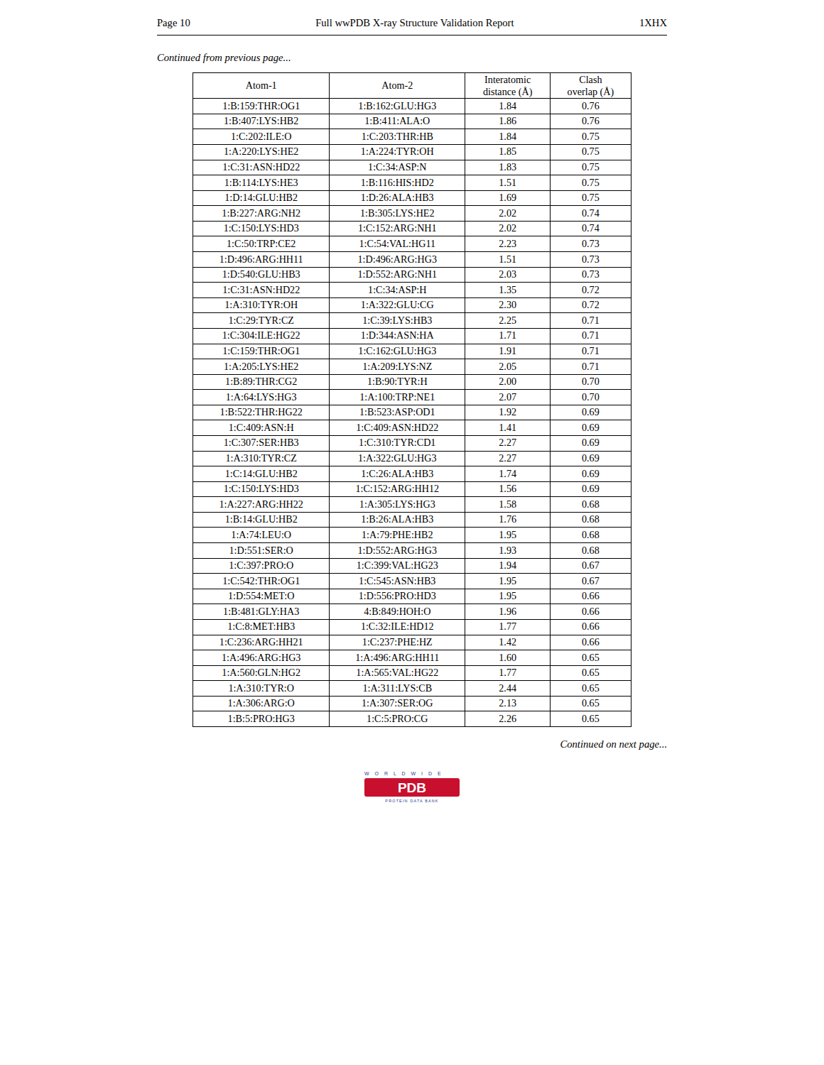Page 10
Full wwPDB X-ray Structure Validation Report
1XHX
Continued from previous page...
| Atom-1 | Atom-2 | Interatomic distance (Å) | Clash overlap (Å) |
| --- | --- | --- | --- |
| 1:B:159:THR:OG1 | 1:B:162:GLU:HG3 | 1.84 | 0.76 |
| 1:B:407:LYS:HB2 | 1:B:411:ALA:O | 1.86 | 0.76 |
| 1:C:202:ILE:O | 1:C:203:THR:HB | 1.84 | 0.75 |
| 1:A:220:LYS:HE2 | 1:A:224:TYR:OH | 1.85 | 0.75 |
| 1:C:31:ASN:HD22 | 1:C:34:ASP:N | 1.83 | 0.75 |
| 1:B:114:LYS:HE3 | 1:B:116:HIS:HD2 | 1.51 | 0.75 |
| 1:D:14:GLU:HB2 | 1:D:26:ALA:HB3 | 1.69 | 0.75 |
| 1:B:227:ARG:NH2 | 1:B:305:LYS:HE2 | 2.02 | 0.74 |
| 1:C:150:LYS:HD3 | 1:C:152:ARG:NH1 | 2.02 | 0.74 |
| 1:C:50:TRP:CE2 | 1:C:54:VAL:HG11 | 2.23 | 0.73 |
| 1:D:496:ARG:HH11 | 1:D:496:ARG:HG3 | 1.51 | 0.73 |
| 1:D:540:GLU:HB3 | 1:D:552:ARG:NH1 | 2.03 | 0.73 |
| 1:C:31:ASN:HD22 | 1:C:34:ASP:H | 1.35 | 0.72 |
| 1:A:310:TYR:OH | 1:A:322:GLU:CG | 2.30 | 0.72 |
| 1:C:29:TYR:CZ | 1:C:39:LYS:HB3 | 2.25 | 0.71 |
| 1:C:304:ILE:HG22 | 1:D:344:ASN:HA | 1.71 | 0.71 |
| 1:C:159:THR:OG1 | 1:C:162:GLU:HG3 | 1.91 | 0.71 |
| 1:A:205:LYS:HE2 | 1:A:209:LYS:NZ | 2.05 | 0.71 |
| 1:B:89:THR:CG2 | 1:B:90:TYR:H | 2.00 | 0.70 |
| 1:A:64:LYS:HG3 | 1:A:100:TRP:NE1 | 2.07 | 0.70 |
| 1:B:522:THR:HG22 | 1:B:523:ASP:OD1 | 1.92 | 0.69 |
| 1:C:409:ASN:H | 1:C:409:ASN:HD22 | 1.41 | 0.69 |
| 1:C:307:SER:HB3 | 1:C:310:TYR:CD1 | 2.27 | 0.69 |
| 1:A:310:TYR:CZ | 1:A:322:GLU:HG3 | 2.27 | 0.69 |
| 1:C:14:GLU:HB2 | 1:C:26:ALA:HB3 | 1.74 | 0.69 |
| 1:C:150:LYS:HD3 | 1:C:152:ARG:HH12 | 1.56 | 0.69 |
| 1:A:227:ARG:HH22 | 1:A:305:LYS:HG3 | 1.58 | 0.68 |
| 1:B:14:GLU:HB2 | 1:B:26:ALA:HB3 | 1.76 | 0.68 |
| 1:A:74:LEU:O | 1:A:79:PHE:HB2 | 1.95 | 0.68 |
| 1:D:551:SER:O | 1:D:552:ARG:HG3 | 1.93 | 0.68 |
| 1:C:397:PRO:O | 1:C:399:VAL:HG23 | 1.94 | 0.67 |
| 1:C:542:THR:OG1 | 1:C:545:ASN:HB3 | 1.95 | 0.67 |
| 1:D:554:MET:O | 1:D:556:PRO:HD3 | 1.95 | 0.66 |
| 1:B:481:GLY:HA3 | 4:B:849:HOH:O | 1.96 | 0.66 |
| 1:C:8:MET:HB3 | 1:C:32:ILE:HD12 | 1.77 | 0.66 |
| 1:C:236:ARG:HH21 | 1:C:237:PHE:HZ | 1.42 | 0.66 |
| 1:A:496:ARG:HG3 | 1:A:496:ARG:HH11 | 1.60 | 0.65 |
| 1:A:560:GLN:HG2 | 1:A:565:VAL:HG22 | 1.77 | 0.65 |
| 1:A:310:TYR:O | 1:A:311:LYS:CB | 2.44 | 0.65 |
| 1:A:306:ARG:O | 1:A:307:SER:OG | 2.13 | 0.65 |
| 1:B:5:PRO:HG3 | 1:C:5:PRO:CG | 2.26 | 0.65 |
Continued on next page...
W O R L D W I D E PDB PROTEIN DATA BANK